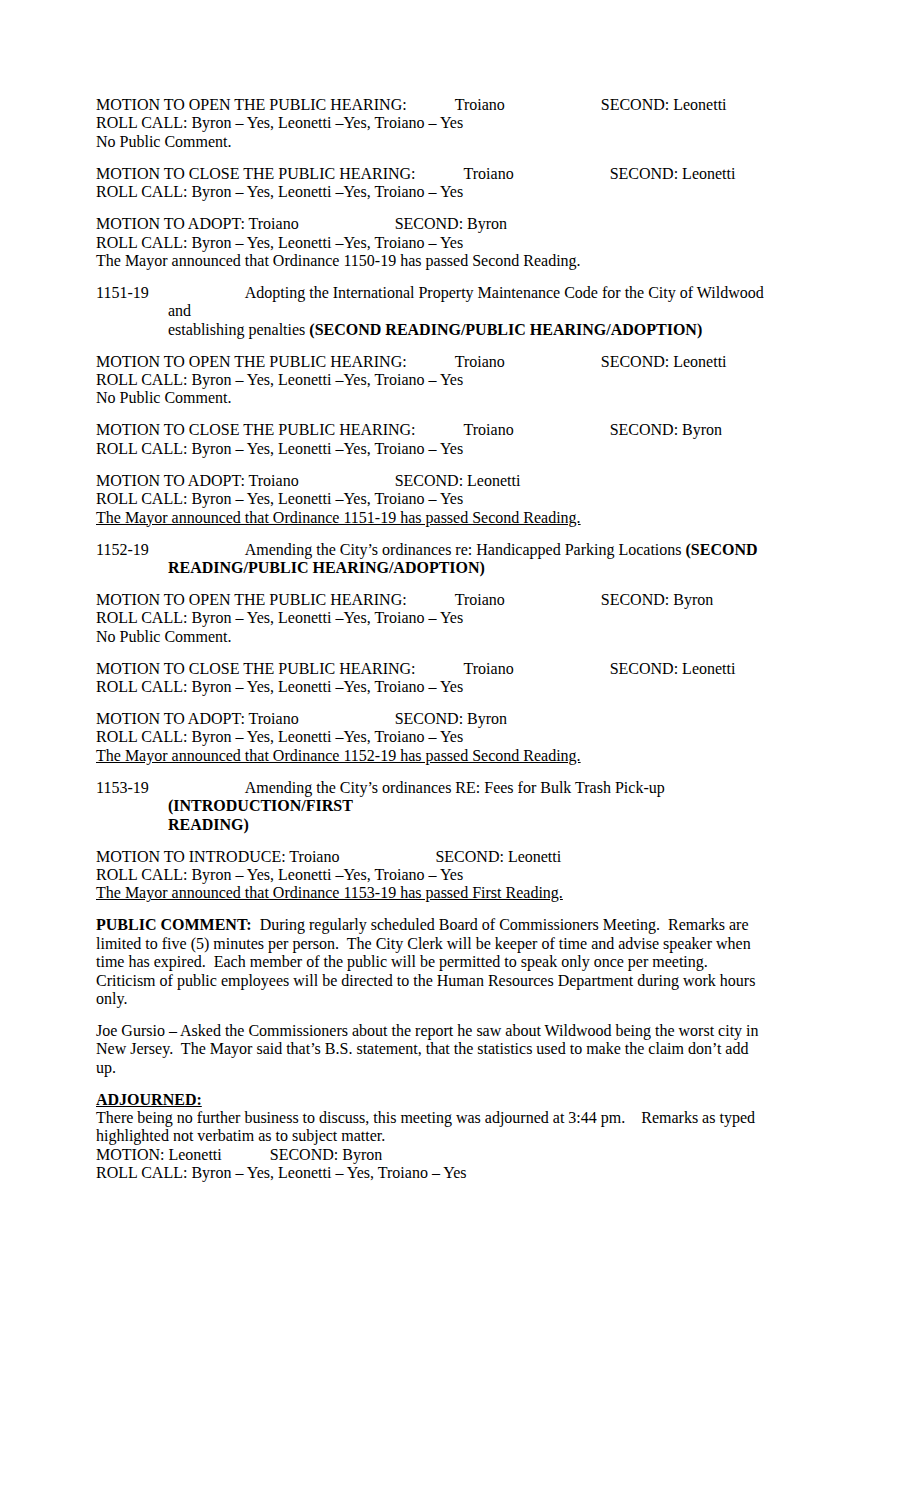MOTION TO OPEN THE PUBLIC HEARING: Troiano SECOND: Leonetti
ROLL CALL: Byron – Yes, Leonetti –Yes, Troiano – Yes
No Public Comment.
MOTION TO CLOSE THE PUBLIC HEARING: Troiano SECOND: Leonetti
ROLL CALL: Byron – Yes, Leonetti –Yes, Troiano – Yes
MOTION TO ADOPT: Troiano SECOND: Byron
ROLL CALL: Byron – Yes, Leonetti –Yes, Troiano – Yes
The Mayor announced that Ordinance 1150-19 has passed Second Reading.
1151-19 Adopting the International Property Maintenance Code for the City of Wildwood and
establishing penalties (SECOND READING/PUBLIC HEARING/ADOPTION)
MOTION TO OPEN THE PUBLIC HEARING: Troiano SECOND: Leonetti
ROLL CALL: Byron – Yes, Leonetti –Yes, Troiano – Yes
No Public Comment.
MOTION TO CLOSE THE PUBLIC HEARING: Troiano SECOND: Byron
ROLL CALL: Byron – Yes, Leonetti –Yes, Troiano – Yes
MOTION TO ADOPT: Troiano SECOND: Leonetti
ROLL CALL: Byron – Yes, Leonetti –Yes, Troiano – Yes
The Mayor announced that Ordinance 1151-19 has passed Second Reading.
1152-19 Amending the City’s ordinances re: Handicapped Parking Locations (SECOND
READING/PUBLIC HEARING/ADOPTION)
MOTION TO OPEN THE PUBLIC HEARING: Troiano SECOND: Byron
ROLL CALL: Byron – Yes, Leonetti –Yes, Troiano – Yes
No Public Comment.
MOTION TO CLOSE THE PUBLIC HEARING: Troiano SECOND: Leonetti
ROLL CALL: Byron – Yes, Leonetti –Yes, Troiano – Yes
MOTION TO ADOPT: Troiano SECOND: Byron
ROLL CALL: Byron – Yes, Leonetti –Yes, Troiano – Yes
The Mayor announced that Ordinance 1152-19 has passed Second Reading.
1153-19 Amending the City’s ordinances RE: Fees for Bulk Trash Pick-up (INTRODUCTION/FIRST
READING)
MOTION TO INTRODUCE: Troiano SECOND: Leonetti
ROLL CALL: Byron – Yes, Leonetti –Yes, Troiano – Yes
The Mayor announced that Ordinance 1153-19 has passed First Reading.
PUBLIC COMMENT: During regularly scheduled Board of Commissioners Meeting. Remarks are limited to five (5) minutes per person. The City Clerk will be keeper of time and advise speaker when time has expired. Each member of the public will be permitted to speak only once per meeting. Criticism of public employees will be directed to the Human Resources Department during work hours only.
Joe Gursio – Asked the Commissioners about the report he saw about Wildwood being the worst city in New Jersey. The Mayor said that’s B.S. statement, that the statistics used to make the claim don’t add up.
ADJOURNED:
There being no further business to discuss, this meeting was adjourned at 3:44 pm. Remarks as typed highlighted not verbatim as to subject matter.
MOTION: Leonetti SECOND: Byron
ROLL CALL: Byron – Yes, Leonetti – Yes, Troiano – Yes